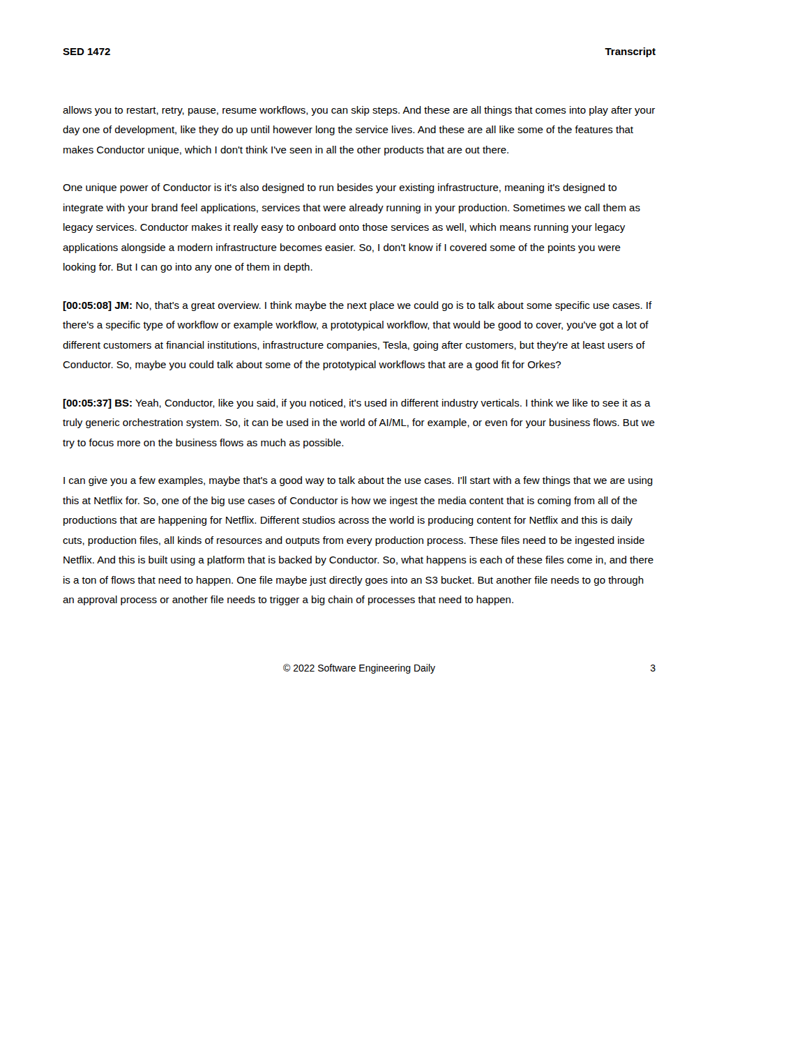SED 1472 Transcript
allows you to restart, retry, pause, resume workflows, you can skip steps. And these are all things that comes into play after your day one of development, like they do up until however long the service lives. And these are all like some of the features that makes Conductor unique, which I don't think I've seen in all the other products that are out there.
One unique power of Conductor is it's also designed to run besides your existing infrastructure, meaning it's designed to integrate with your brand feel applications, services that were already running in your production. Sometimes we call them as legacy services. Conductor makes it really easy to onboard onto those services as well, which means running your legacy applications alongside a modern infrastructure becomes easier. So, I don't know if I covered some of the points you were looking for. But I can go into any one of them in depth.
[00:05:08] JM: No, that's a great overview. I think maybe the next place we could go is to talk about some specific use cases. If there's a specific type of workflow or example workflow, a prototypical workflow, that would be good to cover, you've got a lot of different customers at financial institutions, infrastructure companies, Tesla, going after customers, but they're at least users of Conductor. So, maybe you could talk about some of the prototypical workflows that are a good fit for Orkes?
[00:05:37] BS: Yeah, Conductor, like you said, if you noticed, it's used in different industry verticals. I think we like to see it as a truly generic orchestration system. So, it can be used in the world of AI/ML, for example, or even for your business flows. But we try to focus more on the business flows as much as possible.
I can give you a few examples, maybe that's a good way to talk about the use cases. I'll start with a few things that we are using this at Netflix for. So, one of the big use cases of Conductor is how we ingest the media content that is coming from all of the productions that are happening for Netflix. Different studios across the world is producing content for Netflix and this is daily cuts, production files, all kinds of resources and outputs from every production process. These files need to be ingested inside Netflix. And this is built using a platform that is backed by Conductor. So, what happens is each of these files come in, and there is a ton of flows that need to happen. One file maybe just directly goes into an S3 bucket. But another file needs to go through an approval process or another file needs to trigger a big chain of processes that need to happen.
© 2022 Software Engineering Daily 3